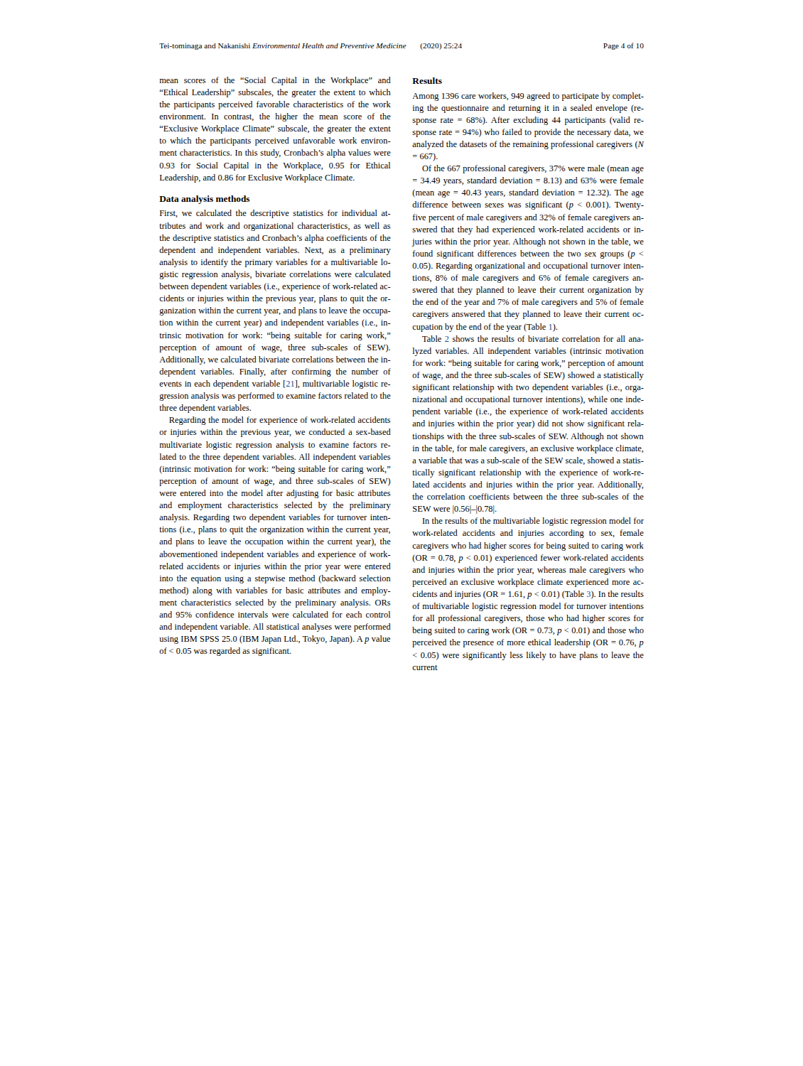Tei-tominaga and Nakanishi Environmental Health and Preventive Medicine (2020) 25:24
Page 4 of 10
mean scores of the “Social Capital in the Workplace” and “Ethical Leadership” subscales, the greater the extent to which the participants perceived favorable characteristics of the work environment. In contrast, the higher the mean score of the “Exclusive Workplace Climate” subscale, the greater the extent to which the participants perceived unfavorable work environment characteristics. In this study, Cronbach’s alpha values were 0.93 for Social Capital in the Workplace, 0.95 for Ethical Leadership, and 0.86 for Exclusive Workplace Climate.
Data analysis methods
First, we calculated the descriptive statistics for individual attributes and work and organizational characteristics, as well as the descriptive statistics and Cronbach’s alpha coefficients of the dependent and independent variables. Next, as a preliminary analysis to identify the primary variables for a multivariable logistic regression analysis, bivariate correlations were calculated between dependent variables (i.e., experience of work-related accidents or injuries within the previous year, plans to quit the organization within the current year, and plans to leave the occupation within the current year) and independent variables (i.e., intrinsic motivation for work: “being suitable for caring work,” perception of amount of wage, three sub-scales of SEW). Additionally, we calculated bivariate correlations between the independent variables. Finally, after confirming the number of events in each dependent variable [21], multivariable logistic regression analysis was performed to examine factors related to the three dependent variables.
Regarding the model for experience of work-related accidents or injuries within the previous year, we conducted a sex-based multivariate logistic regression analysis to examine factors related to the three dependent variables. All independent variables (intrinsic motivation for work: “being suitable for caring work,” perception of amount of wage, and three sub-scales of SEW) were entered into the model after adjusting for basic attributes and employment characteristics selected by the preliminary analysis. Regarding two dependent variables for turnover intentions (i.e., plans to quit the organization within the current year, and plans to leave the occupation within the current year), the abovementioned independent variables and experience of work-related accidents or injuries within the prior year were entered into the equation using a stepwise method (backward selection method) along with variables for basic attributes and employment characteristics selected by the preliminary analysis. ORs and 95% confidence intervals were calculated for each control and independent variable. All statistical analyses were performed using IBM SPSS 25.0 (IBM Japan Ltd., Tokyo, Japan). A p value of < 0.05 was regarded as significant.
Results
Among 1396 care workers, 949 agreed to participate by completing the questionnaire and returning it in a sealed envelope (response rate = 68%). After excluding 44 participants (valid response rate = 94%) who failed to provide the necessary data, we analyzed the datasets of the remaining professional caregivers (N = 667).
Of the 667 professional caregivers, 37% were male (mean age = 34.49 years, standard deviation = 8.13) and 63% were female (mean age = 40.43 years, standard deviation = 12.32). The age difference between sexes was significant (p < 0.001). Twenty-five percent of male caregivers and 32% of female caregivers answered that they had experienced work-related accidents or injuries within the prior year. Although not shown in the table, we found significant differences between the two sex groups (p < 0.05). Regarding organizational and occupational turnover intentions, 8% of male caregivers and 6% of female caregivers answered that they planned to leave their current organization by the end of the year and 7% of male caregivers and 5% of female caregivers answered that they planned to leave their current occupation by the end of the year (Table 1).
Table 2 shows the results of bivariate correlation for all analyzed variables. All independent variables (intrinsic motivation for work: “being suitable for caring work,” perception of amount of wage, and the three sub-scales of SEW) showed a statistically significant relationship with two dependent variables (i.e., organizational and occupational turnover intentions), while one independent variable (i.e., the experience of work-related accidents and injuries within the prior year) did not show significant relationships with the three sub-scales of SEW. Although not shown in the table, for male caregivers, an exclusive workplace climate, a variable that was a sub-scale of the SEW scale, showed a statistically significant relationship with the experience of work-related accidents and injuries within the prior year. Additionally, the correlation coefficients between the three sub-scales of the SEW were |0.56|–|0.78|.
In the results of the multivariable logistic regression model for work-related accidents and injuries according to sex, female caregivers who had higher scores for being suited to caring work (OR = 0.78, p < 0.01) experienced fewer work-related accidents and injuries within the prior year, whereas male caregivers who perceived an exclusive workplace climate experienced more accidents and injuries (OR = 1.61, p < 0.01) (Table 3). In the results of multivariable logistic regression model for turnover intentions for all professional caregivers, those who had higher scores for being suited to caring work (OR = 0.73, p < 0.01) and those who perceived the presence of more ethical leadership (OR = 0.76, p < 0.05) were significantly less likely to have plans to leave the current